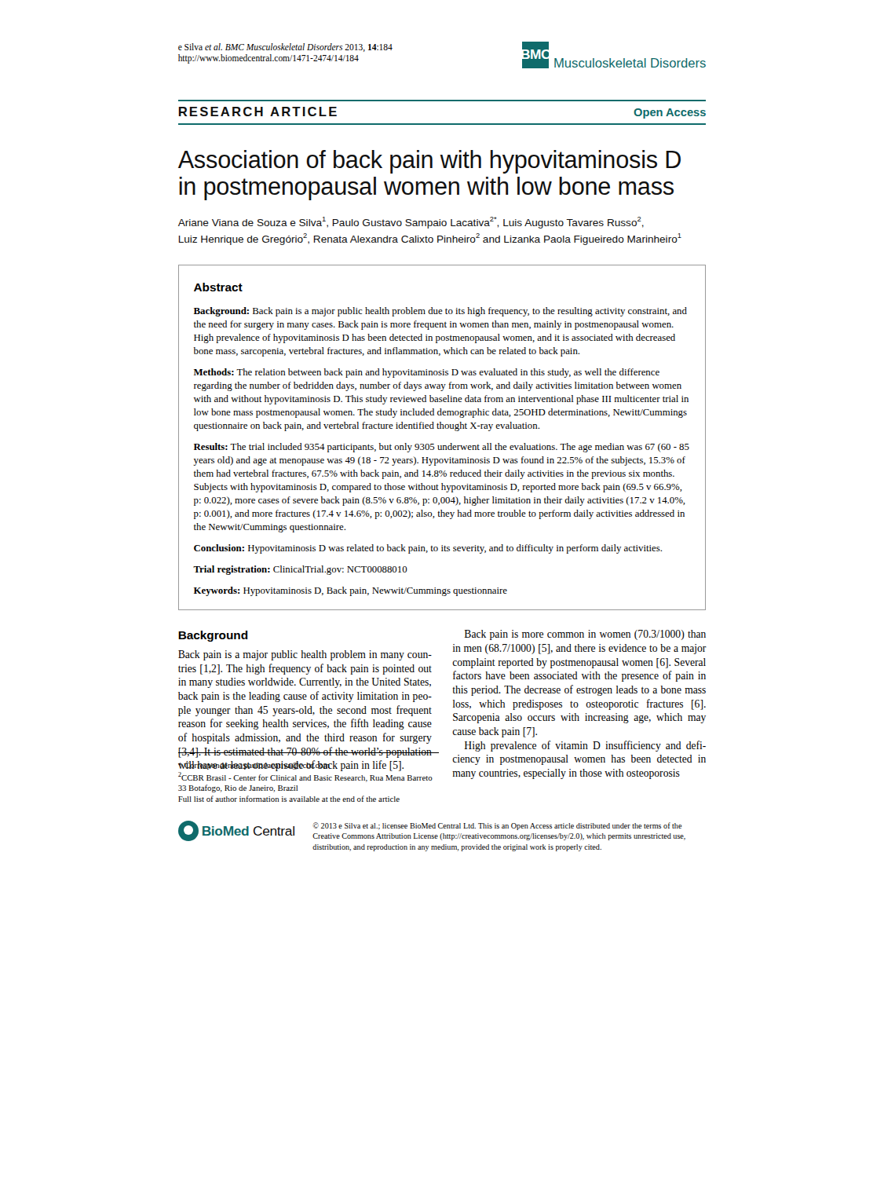e Silva et al. BMC Musculoskeletal Disorders 2013, 14:184
http://www.biomedcentral.com/1471-2474/14/184
BMC
Musculoskeletal Disorders
RESEARCH ARTICLE
Open Access
Association of back pain with hypovitaminosis D in postmenopausal women with low bone mass
Ariane Viana de Souza e Silva1, Paulo Gustavo Sampaio Lacativa2*, Luis Augusto Tavares Russo2,
Luiz Henrique de Gregório2, Renata Alexandra Calixto Pinheiro2 and Lizanka Paola Figueiredo Marinheiro1
Abstract
Background: Back pain is a major public health problem due to its high frequency, to the resulting activity constraint, and the need for surgery in many cases. Back pain is more frequent in women than men, mainly in postmenopausal women. High prevalence of hypovitaminosis D has been detected in postmenopausal women, and it is associated with decreased bone mass, sarcopenia, vertebral fractures, and inflammation, which can be related to back pain.
Methods: The relation between back pain and hypovitaminosis D was evaluated in this study, as well the difference regarding the number of bedridden days, number of days away from work, and daily activities limitation between women with and without hypovitaminosis D. This study reviewed baseline data from an interventional phase III multicenter trial in low bone mass postmenopausal women. The study included demographic data, 25OHD determinations, Newitt/Cummings questionnaire on back pain, and vertebral fracture identified thought X-ray evaluation.
Results: The trial included 9354 participants, but only 9305 underwent all the evaluations. The age median was 67 (60 - 85 years old) and age at menopause was 49 (18 - 72 years). Hypovitaminosis D was found in 22.5% of the subjects, 15.3% of them had vertebral fractures, 67.5% with back pain, and 14.8% reduced their daily activities in the previous six months. Subjects with hypovitaminosis D, compared to those without hypovitaminosis D, reported more back pain (69.5 v 66.9%, p: 0.022), more cases of severe back pain (8.5% v 6.8%, p: 0,004), higher limitation in their daily activities (17.2 v 14.0%, p: 0.001), and more fractures (17.4 v 14.6%, p: 0,002); also, they had more trouble to perform daily activities addressed in the Newwit/Cummings questionnaire.
Conclusion: Hypovitaminosis D was related to back pain, to its severity, and to difficulty in perform daily activities.
Trial registration: ClinicalTrial.gov: NCT00088010
Keywords: Hypovitaminosis D, Back pain, Newwit/Cummings questionnaire
Background
Back pain is a major public health problem in many countries [1,2]. The high frequency of back pain is pointed out in many studies worldwide. Currently, in the United States, back pain is the leading cause of activity limitation in people younger than 45 years-old, the second most frequent reason for seeking health services, the fifth leading cause of hospitals admission, and the third reason for surgery [3,4]. It is estimated that 70-80% of the world’s population will have at least one episode of back pain in life [5].
Back pain is more common in women (70.3/1000) than in men (68.7/1000) [5], and there is evidence to be a major complaint reported by postmenopausal women [6]. Several factors have been associated with the presence of pain in this period. The decrease of estrogen leads to a bone mass loss, which predisposes to osteoporotic fractures [6]. Sarcopenia also occurs with increasing age, which may cause back pain [7].
High prevalence of vitamin D insufficiency and deficiency in postmenopausal women has been detected in many countries, especially in those with osteoporosis
* Correspondence: paulo.lacativa@ccbr.com
2CCBR Brasil - Center for Clinical and Basic Research, Rua Mena Barreto 33 Botafogo, Rio de Janeiro, Brazil
Full list of author information is available at the end of the article
BioMed Central
© 2013 e Silva et al.; licensee BioMed Central Ltd. This is an Open Access article distributed under the terms of the Creative Commons Attribution License (http://creativecommons.org/licenses/by/2.0), which permits unrestricted use, distribution, and reproduction in any medium, provided the original work is properly cited.